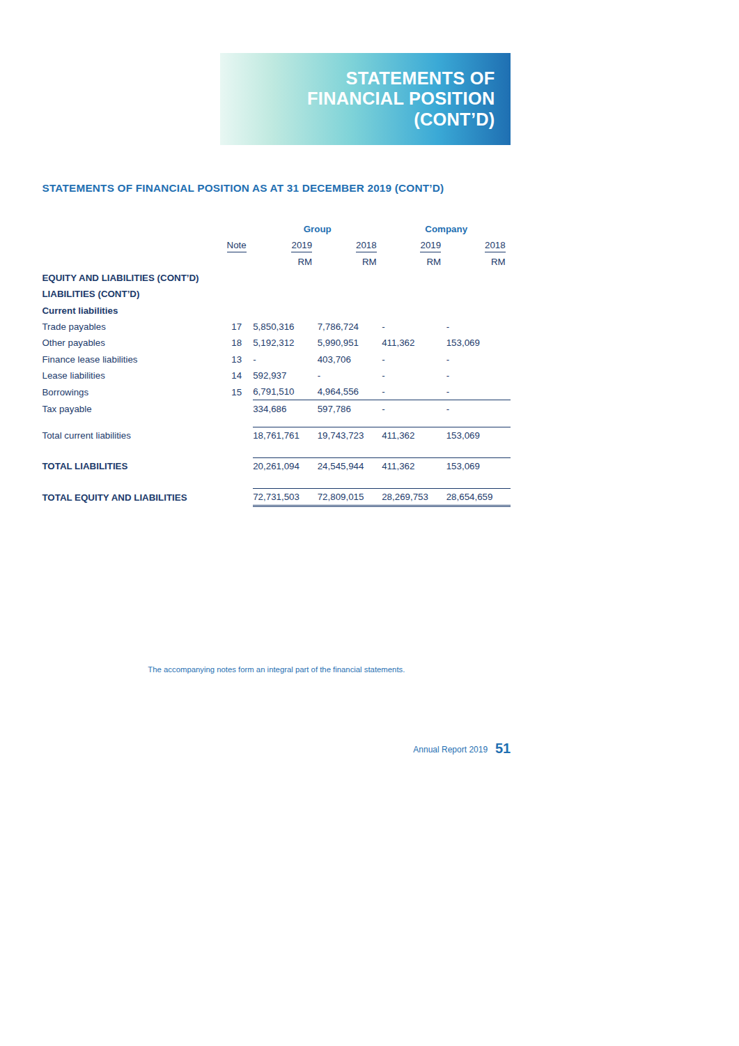Statements of
Financial Position
(Cont’d)
STATEMENTS OF FINANCIAL POSITION AS AT 31 DECEMBER 2019 (CONT’D)
| | | Group | Company |
| | Note | 2019 | 2018 | 2019 | 2018 |
| | | RM | RM | RM | RM |
| EQUITY AND LIABILITIES (CONT’D) | | | | | |
| LIABILITIES (CONT’D) | | | | | |
| Current liabilities | | | | | |
| Trade payables | 17 | 5,850,316 | 7,786,724 | - | - |
| Other payables | 18 | 5,192,312 | 5,990,951 | 411,362 | 153,069 |
| Finance lease liabilities | 13 | - | 403,706 | - | - |
| Lease liabilities | 14 | 592,937 | - | - | - |
| Borrowings | 15 | 6,791,510 | 4,964,556 | - | - |
| Tax payable | | 334,686 | 597,786 | - | - |
| Total current liabilities | | 18,761,761 | 19,743,723 | 411,362 | 153,069 |
| TOTAL LIABILITIES | | 20,261,094 | 24,545,944 | 411,362 | 153,069 |
| TOTAL EQUITY AND LIABILITIES | | 72,731,503 | 72,809,015 | 28,269,753 | 28,654,659 |
The accompanying notes form an integral part of the financial statements.
Annual Report 2019 51